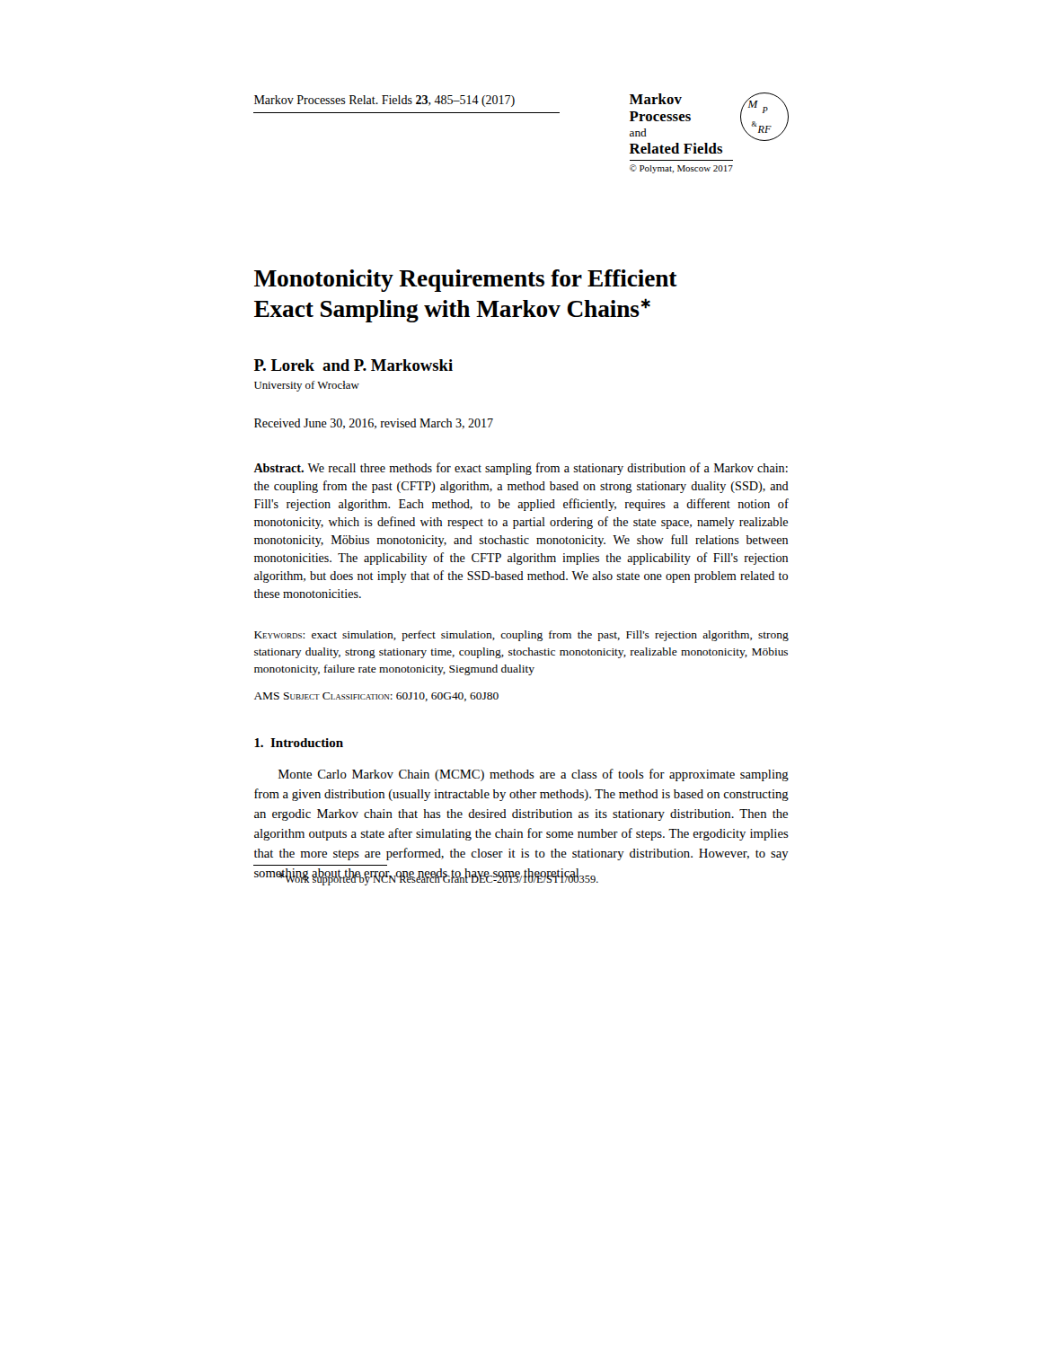Markov Processes Relat. Fields 23, 485–514 (2017)
Markov
Processes
and
Related Fields
© Polymat, Moscow 2017
M P & RF
Monotonicity Requirements for Efficient
Exact Sampling with Markov Chains∗
P. Lorek and P. Markowski
University of Wrocław
Received June 30, 2016, revised March 3, 2017
Abstract. We recall three methods for exact sampling from a stationary distribution of a Markov chain: the coupling from the past (CFTP) algorithm, a method based on strong stationary duality (SSD), and Fill's rejection algorithm. Each method, to be applied efficiently, requires a different notion of monotonicity, which is defined with respect to a partial ordering of the state space, namely realizable monotonicity, Möbius monotonicity, and stochastic monotonicity. We show full relations between monotonicities. The applicability of the CFTP algorithm implies the applicability of Fill's rejection algorithm, but does not imply that of the SSD-based method. We also state one open problem related to these monotonicities.
Keywords: exact simulation, perfect simulation, coupling from the past, Fill's rejection algorithm, strong stationary duality, strong stationary time, coupling, stochastic monotonicity, realizable monotonicity, Möbius monotonicity, failure rate monotonicity, Siegmund duality
AMS Subject Classification: 60J10, 60G40, 60J80
1. Introduction
Monte Carlo Markov Chain (MCMC) methods are a class of tools for approximate sampling from a given distribution (usually intractable by other methods). The method is based on constructing an ergodic Markov chain that has the desired distribution as its stationary distribution. Then the algorithm outputs a state after simulating the chain for some number of steps. The ergodicity implies that the more steps are performed, the closer it is to the stationary distribution. However, to say something about the error, one needs to have some theoretical
∗Work supported by NCN Research Grant DEC-2013/10/E/ST1/00359.